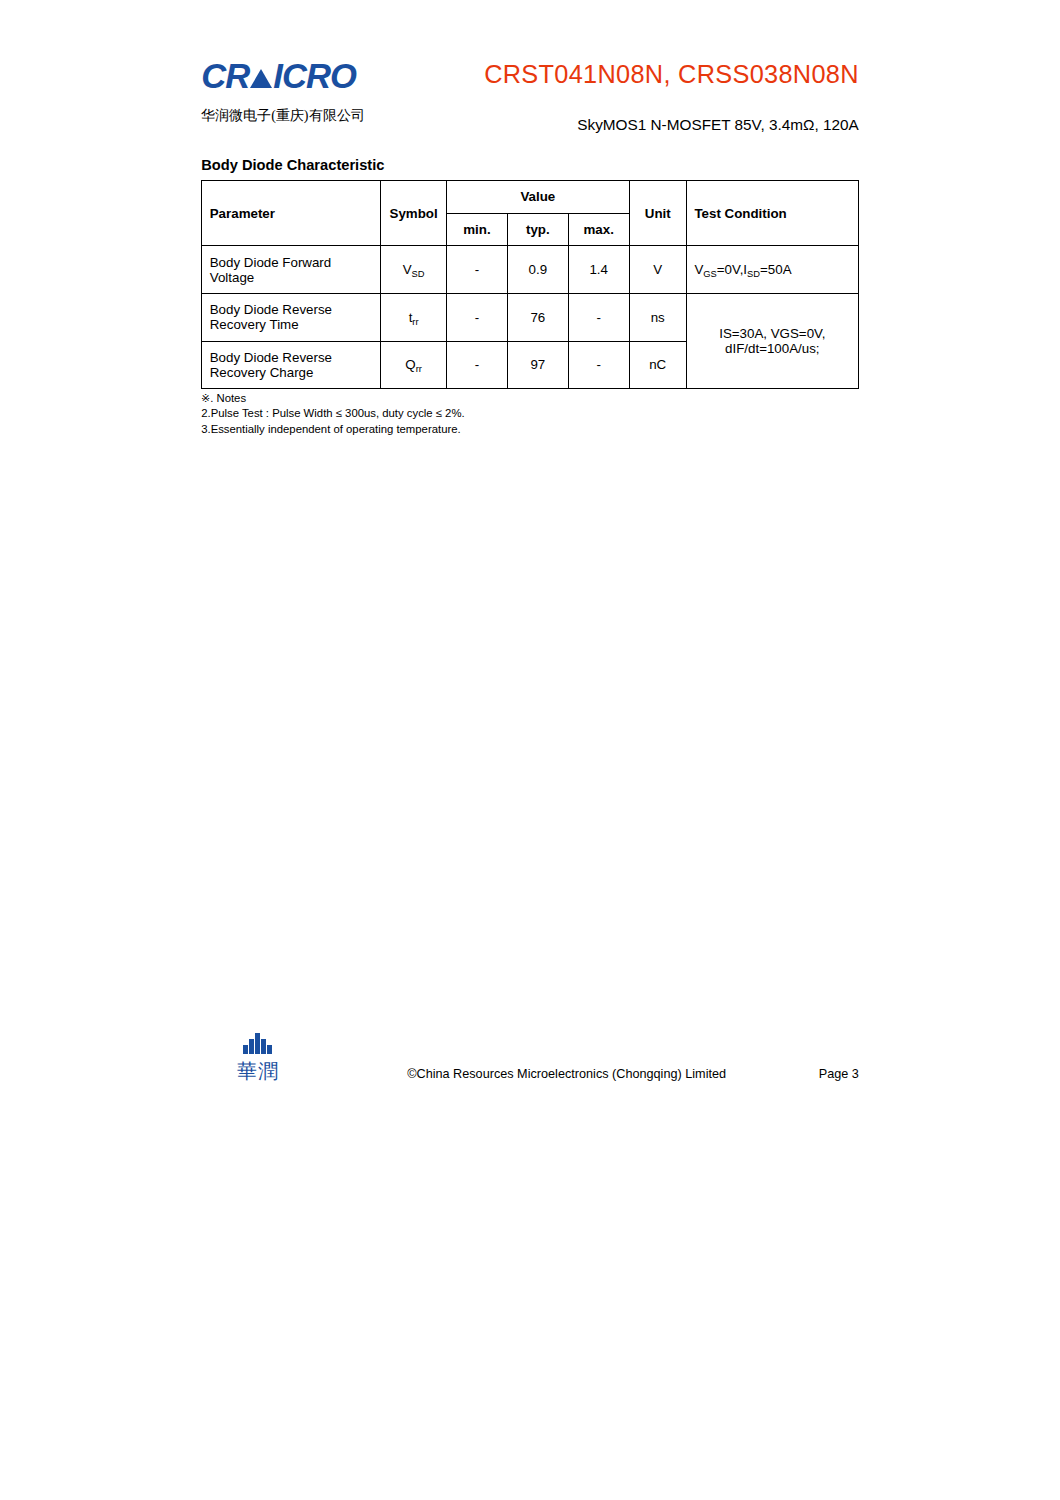CR ICRO
华润微电子(重庆)有限公司
CRST041N08N, CRSS038N08N
SkyMOS1 N-MOSFET 85V, 3.4mΩ, 120A
Body Diode Characteristic
| Parameter | Symbol | Value | Unit | Test Condition |
| --- | --- | --- | --- | --- |
| min. | typ. | max. |
| Body Diode Forward Voltage | V SD | - | 0.9 | 1.4 | V | V GS =0V,I SD =50A |
| Body Diode Reverse Recovery Time | t rr | - | 76 | - | ns | IS=30A, VGS=0V, dIF/dt=100A/us; |
| Body Diode Reverse Recovery Charge | Q rr | - | 97 | - | nC |
※. Notes
2.Pulse Test : Pulse Width ≤ 300us, duty cycle ≤ 2%.
3.Essentially independent of operating temperature.
華潤
©China Resources Microelectronics (Chongqing) Limited
Page 3